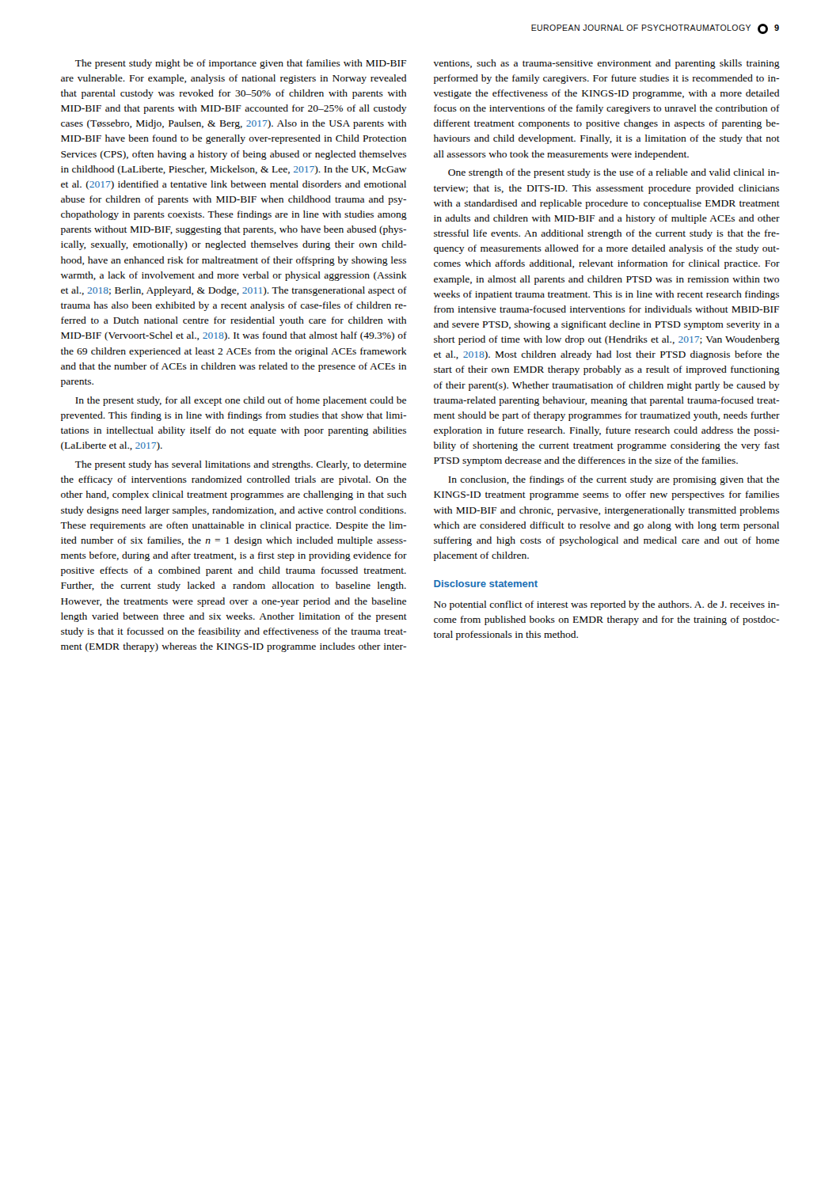European Journal of Psychotraumatology 9
The present study might be of importance given that families with MID-BIF are vulnerable. For example, analysis of national registers in Norway revealed that parental custody was revoked for 30–50% of children with parents with MID-BIF and that parents with MID-BIF accounted for 20–25% of all custody cases (Tøssebro, Midjo, Paulsen, & Berg, 2017). Also in the USA parents with MID-BIF have been found to be generally over-represented in Child Protection Services (CPS), often having a history of being abused or neglected themselves in childhood (LaLiberte, Piescher, Mickelson, & Lee, 2017). In the UK, McGaw et al. (2017) identified a tentative link between mental disorders and emotional abuse for children of parents with MID-BIF when childhood trauma and psychopathology in parents coexists. These findings are in line with studies among parents without MID-BIF, suggesting that parents, who have been abused (physically, sexually, emotionally) or neglected themselves during their own childhood, have an enhanced risk for maltreatment of their offspring by showing less warmth, a lack of involvement and more verbal or physical aggression (Assink et al., 2018; Berlin, Appleyard, & Dodge, 2011). The transgenerational aspect of trauma has also been exhibited by a recent analysis of case-files of children referred to a Dutch national centre for residential youth care for children with MID-BIF (Vervoort-Schel et al., 2018). It was found that almost half (49.3%) of the 69 children experienced at least 2 ACEs from the original ACEs framework and that the number of ACEs in children was related to the presence of ACEs in parents.
In the present study, for all except one child out of home placement could be prevented. This finding is in line with findings from studies that show that limitations in intellectual ability itself do not equate with poor parenting abilities (LaLiberte et al., 2017).
The present study has several limitations and strengths. Clearly, to determine the efficacy of interventions randomized controlled trials are pivotal. On the other hand, complex clinical treatment programmes are challenging in that such study designs need larger samples, randomization, and active control conditions. These requirements are often unattainable in clinical practice. Despite the limited number of six families, the n = 1 design which included multiple assessments before, during and after treatment, is a first step in providing evidence for positive effects of a combined parent and child trauma focussed treatment. Further, the current study lacked a random allocation to baseline length. However, the treatments were spread over a one-year period and the baseline length varied between three and six weeks. Another limitation of the present study is that it focussed on the feasibility and effectiveness of the trauma treatment (EMDR therapy) whereas the KINGS-ID programme includes other interventions, such as a trauma-sensitive environment and parenting skills training performed by the family caregivers. For future studies it is recommended to investigate the effectiveness of the KINGS-ID programme, with a more detailed focus on the interventions of the family caregivers to unravel the contribution of different treatment components to positive changes in aspects of parenting behaviours and child development. Finally, it is a limitation of the study that not all assessors who took the measurements were independent.
One strength of the present study is the use of a reliable and valid clinical interview; that is, the DITS-ID. This assessment procedure provided clinicians with a standardised and replicable procedure to conceptualise EMDR treatment in adults and children with MID-BIF and a history of multiple ACEs and other stressful life events. An additional strength of the current study is that the frequency of measurements allowed for a more detailed analysis of the study outcomes which affords additional, relevant information for clinical practice. For example, in almost all parents and children PTSD was in remission within two weeks of inpatient trauma treatment. This is in line with recent research findings from intensive trauma-focused interventions for individuals without MBID-BIF and severe PTSD, showing a significant decline in PTSD symptom severity in a short period of time with low drop out (Hendriks et al., 2017; Van Woudenberg et al., 2018). Most children already had lost their PTSD diagnosis before the start of their own EMDR therapy probably as a result of improved functioning of their parent(s). Whether traumatisation of children might partly be caused by trauma-related parenting behaviour, meaning that parental trauma-focused treatment should be part of therapy programmes for traumatized youth, needs further exploration in future research. Finally, future research could address the possibility of shortening the current treatment programme considering the very fast PTSD symptom decrease and the differences in the size of the families.
In conclusion, the findings of the current study are promising given that the KINGS-ID treatment programme seems to offer new perspectives for families with MID-BIF and chronic, pervasive, intergenerationally transmitted problems which are considered difficult to resolve and go along with long term personal suffering and high costs of psychological and medical care and out of home placement of children.
Disclosure statement
No potential conflict of interest was reported by the authors. A. de J. receives income from published books on EMDR therapy and for the training of postdoctoral professionals in this method.